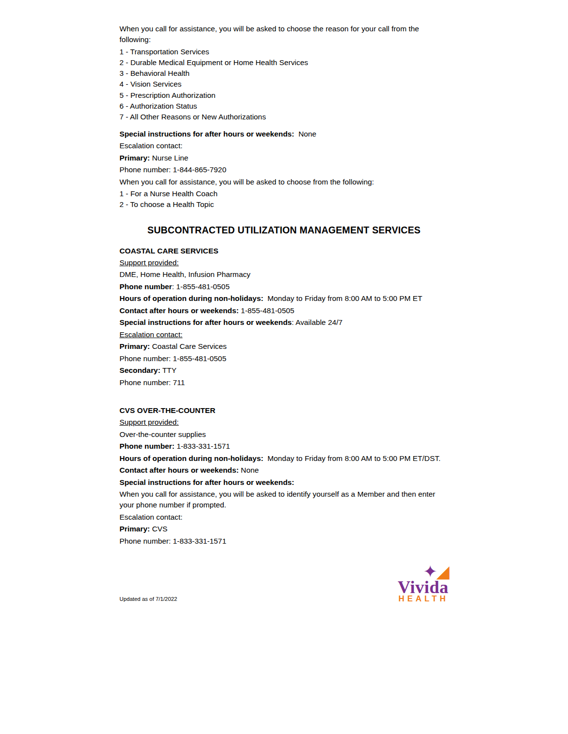When you call for assistance, you will be asked to choose the reason for your call from the following:
1 - Transportation Services
2 - Durable Medical Equipment or Home Health Services
3 - Behavioral Health
4 - Vision Services
5 - Prescription Authorization
6 - Authorization Status
7 - All Other Reasons or New Authorizations
Special instructions for after hours or weekends: None
Escalation contact:
Primary: Nurse Line
Phone number: 1-844-865-7920
When you call for assistance, you will be asked to choose from the following:
1 - For a Nurse Health Coach
2 - To choose a Health Topic
SUBCONTRACTED UTILIZATION MANAGEMENT SERVICES
COASTAL CARE SERVICES
Support provided:
DME, Home Health, Infusion Pharmacy
Phone number: 1-855-481-0505
Hours of operation during non-holidays: Monday to Friday from 8:00 AM to 5:00 PM ET
Contact after hours or weekends: 1-855-481-0505
Special instructions for after hours or weekends: Available 24/7
Escalation contact:
Primary: Coastal Care Services
Phone number: 1-855-481-0505
Secondary: TTY
Phone number: 711
CVS OVER-THE-COUNTER
Support provided:
Over-the-counter supplies
Phone number: 1-833-331-1571
Hours of operation during non-holidays: Monday to Friday from 8:00 AM to 5:00 PM ET/DST.
Contact after hours or weekends: None
Special instructions for after hours or weekends:
When you call for assistance, you will be asked to identify yourself as a Member and then enter your phone number if prompted.
Escalation contact:
Primary: CVS
Phone number: 1-833-331-1571
Updated as of 7/1/2022
✦◢
Vivida HEALTH